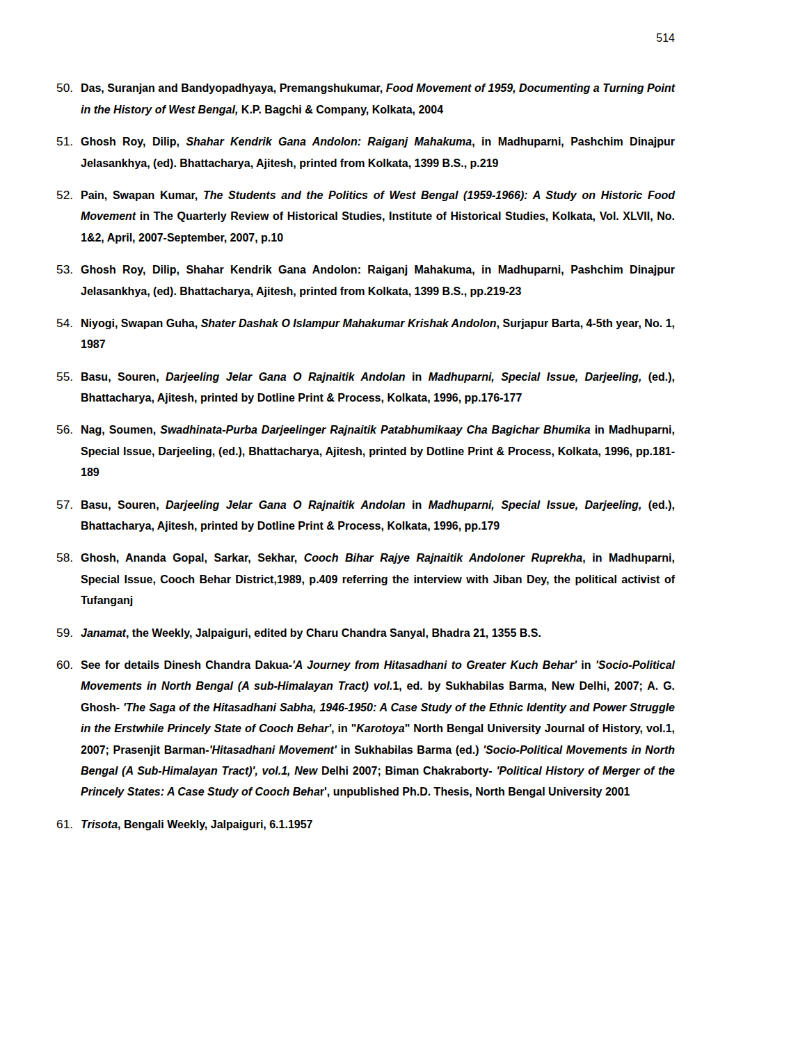514
Das, Suranjan and Bandyopadhyaya, Premangshukumar, Food Movement of 1959, Documenting a Turning Point in the History of West Bengal, K.P. Bagchi & Company, Kolkata, 2004
Ghosh Roy, Dilip, Shahar Kendrik Gana Andolon: Raiganj Mahakuma, in Madhuparni, Pashchim Dinajpur Jelasankhya, (ed). Bhattacharya, Ajitesh, printed from Kolkata, 1399 B.S., p.219
Pain, Swapan Kumar, The Students and the Politics of West Bengal (1959-1966): A Study on Historic Food Movement in The Quarterly Review of Historical Studies, Institute of Historical Studies, Kolkata, Vol. XLVII, No. 1&2, April, 2007-September, 2007, p.10
Ghosh Roy, Dilip, Shahar Kendrik Gana Andolon: Raiganj Mahakuma, in Madhuparni, Pashchim Dinajpur Jelasankhya, (ed). Bhattacharya, Ajitesh, printed from Kolkata, 1399 B.S., pp.219-23
Niyogi, Swapan Guha, Shater Dashak O Islampur Mahakumar Krishak Andolon, Surjapur Barta, 4-5th year, No. 1, 1987
Basu, Souren, Darjeeling Jelar Gana O Rajnaitik Andolan in Madhuparni, Special Issue, Darjeeling, (ed.), Bhattacharya, Ajitesh, printed by Dotline Print & Process, Kolkata, 1996, pp.176-177
Nag, Soumen, Swadhinata-Purba Darjeelinger Rajnaitik Patabhumikaay Cha Bagichar Bhumika in Madhuparni, Special Issue, Darjeeling, (ed.), Bhattacharya, Ajitesh, printed by Dotline Print & Process, Kolkata, 1996, pp.181-189
Basu, Souren, Darjeeling Jelar Gana O Rajnaitik Andolan in Madhuparni, Special Issue, Darjeeling, (ed.), Bhattacharya, Ajitesh, printed by Dotline Print & Process, Kolkata, 1996, pp.179
Ghosh, Ananda Gopal, Sarkar, Sekhar, Cooch Bihar Rajye Rajnaitik Andoloner Ruprekha, in Madhuparni, Special Issue, Cooch Behar District,1989, p.409 referring the interview with Jiban Dey, the political activist of Tufanganj
Janamat, the Weekly, Jalpaiguri, edited by Charu Chandra Sanyal, Bhadra 21, 1355 B.S.
See for details Dinesh Chandra Dakua-'A Journey from Hitasadhani to Greater Kuch Behar' in 'Socio-Political Movements in North Bengal (A sub-Himalayan Tract) vol. 1, ed. by Sukhabilas Barma, New Delhi, 2007; A. G. Ghosh- 'The Saga of the Hitasadhani Sabha, 1946-1950: A Case Study of the Ethnic Identity and Power Struggle in the Erstwhile Princely State of Cooch Behar', in "Karotoya" North Bengal University Journal of History, vol.1, 2007; Prasenjit Barman-'Hitasadhani Movement' in Sukhabilas Barma (ed.) 'Socio-Political Movements in North Bengal (A Sub-Himalayan Tract)', vol.1, New Delhi 2007; Biman Chakraborty- 'Political History of Merger of the Princely States: A Case Study of Cooch Behar', unpublished Ph.D. Thesis, North Bengal University 2001
Trisota, Bengali Weekly, Jalpaiguri, 6.1.1957